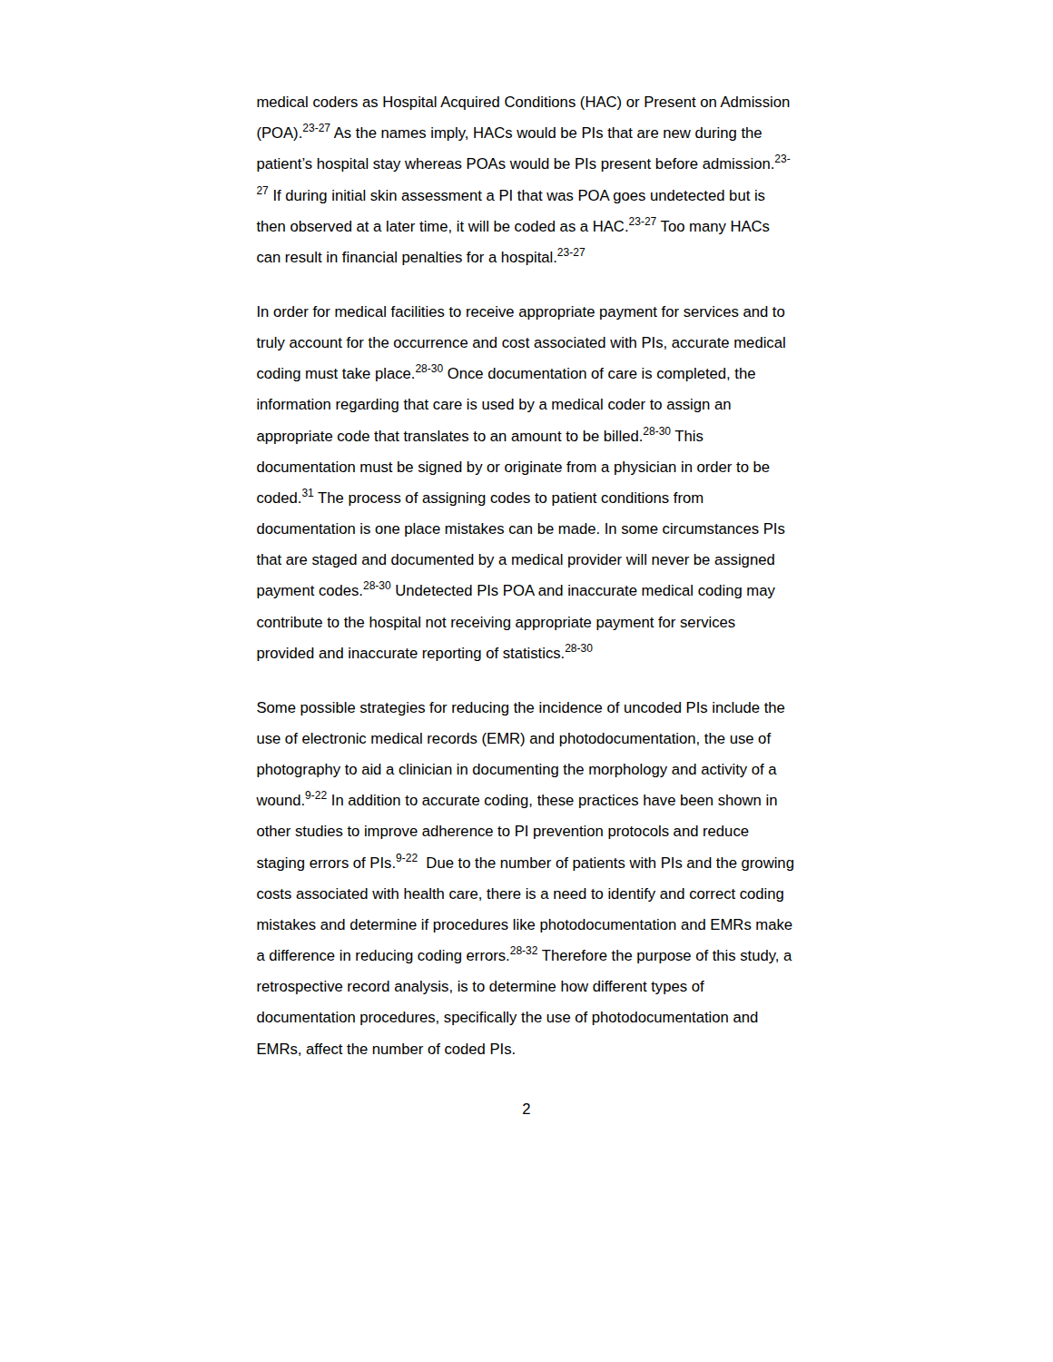medical coders as Hospital Acquired Conditions (HAC) or Present on Admission (POA).23-27 As the names imply, HACs would be PIs that are new during the patient’s hospital stay whereas POAs would be PIs present before admission.23-27 If during initial skin assessment a PI that was POA goes undetected but is then observed at a later time, it will be coded as a HAC.23-27 Too many HACs can result in financial penalties for a hospital.23-27
In order for medical facilities to receive appropriate payment for services and to truly account for the occurrence and cost associated with PIs, accurate medical coding must take place.28-30 Once documentation of care is completed, the information regarding that care is used by a medical coder to assign an appropriate code that translates to an amount to be billed.28-30 This documentation must be signed by or originate from a physician in order to be coded.31 The process of assigning codes to patient conditions from documentation is one place mistakes can be made. In some circumstances PIs that are staged and documented by a medical provider will never be assigned payment codes.28-30 Undetected PIs POA and inaccurate medical coding may contribute to the hospital not receiving appropriate payment for services provided and inaccurate reporting of statistics.28-30
Some possible strategies for reducing the incidence of uncoded PIs include the use of electronic medical records (EMR) and photodocumentation, the use of photography to aid a clinician in documenting the morphology and activity of a wound.9-22 In addition to accurate coding, these practices have been shown in other studies to improve adherence to PI prevention protocols and reduce staging errors of PIs.9-22 Due to the number of patients with PIs and the growing costs associated with health care, there is a need to identify and correct coding mistakes and determine if procedures like photodocumentation and EMRs make a difference in reducing coding errors.28-32 Therefore the purpose of this study, a retrospective record analysis, is to determine how different types of documentation procedures, specifically the use of photodocumentation and EMRs, affect the number of coded PIs.
2